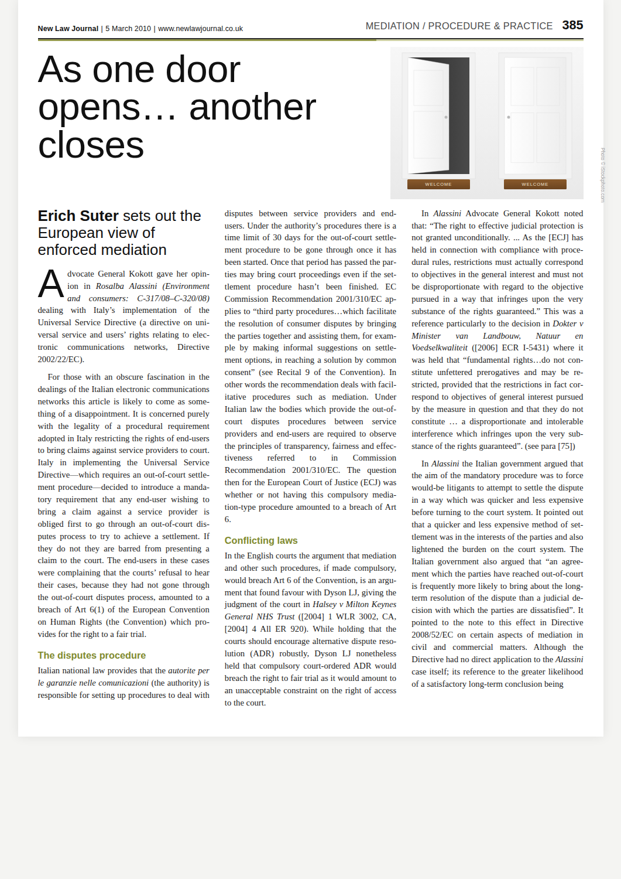New Law Journal|5 March 2010|www.newlawjournal.co.uk
Mediation / Procedure & Practice 385
As one door opens… another closes
WELCOME WELCOME
Photo © iStockphoto.com
Erich Suter sets out the European view of enforced mediation
Advocate General Kokott gave her opinion in Rosalba Alassini (Environment and consumers: C-317/08–C-320/08) dealing with Italy’s implementation of the Universal Service Directive (a directive on universal service and users’ rights relating to electronic communications networks, Directive 2002/22/EC).
For those with an obscure fascination in the dealings of the Italian electronic communications networks this article is likely to come as something of a disappointment. It is concerned purely with the legality of a procedural requirement adopted in Italy restricting the rights of end-users to bring claims against service providers to court. Italy in implementing the Universal Service Directive—which requires an out-of-court settlement procedure—decided to introduce a mandatory requirement that any end-user wishing to bring a claim against a service provider is obliged first to go through an out-of-court disputes process to try to achieve a settlement. If they do not they are barred from presenting a claim to the court. The end-users in these cases were complaining that the courts’ refusal to hear their cases, because they had not gone through the out-of-court disputes process, amounted to a breach of Art 6(1) of the European Convention on Human Rights (the Convention) which provides for the right to a fair trial.
The disputes procedure
Italian national law provides that the autorite per le garanzie nelle comunicazioni (the authority) is responsible for setting up procedures to deal with disputes between service providers and end-users. Under the authority’s procedures there is a time limit of 30 days for the out-of-court settlement procedure to be gone through once it has been started. Once that period has passed the parties may bring court proceedings even if the settlement procedure hasn’t been finished. EC Commission Recommendation 2001/310/EC applies to “third party procedures…which facilitate the resolution of consumer disputes by bringing the parties together and assisting them, for example by making informal suggestions on settlement options, in reaching a solution by common consent” (see Recital 9 of the Convention). In other words the recommendation deals with facilitative procedures such as mediation. Under Italian law the bodies which provide the out-of-court disputes procedures between service providers and end-users are required to observe the principles of transparency, fairness and effectiveness referred to in Commission Recommendation 2001/310/EC. The question then for the European Court of Justice (ECJ) was whether or not having this compulsory mediation-type procedure amounted to a breach of Art 6.
Conflicting laws
In the English courts the argument that mediation and other such procedures, if made compulsory, would breach Art 6 of the Convention, is an argument that found favour with Dyson LJ, giving the judgment of the court in Halsey v Milton Keynes General NHS Trust ([2004] 1 WLR 3002, CA, [2004] 4 All ER 920). While holding that the courts should encourage alternative dispute resolution (ADR) robustly, Dyson LJ nonetheless held that compulsory court-ordered ADR would breach the right to fair trial as it would amount to an unacceptable constraint on the right of access to the court.
In Alassini Advocate General Kokott noted that: “The right to effective judicial protection is not granted unconditionally. ... As the [ECJ] has held in connection with compliance with procedural rules, restrictions must actually correspond to objectives in the general interest and must not be disproportionate with regard to the objective pursued in a way that infringes upon the very substance of the rights guaranteed.” This was a reference particularly to the decision in Dokter v Minister van Landbouw, Natuur en Voedselkwaliteit ([2006] ECR I-5431) where it was held that “fundamental rights…do not constitute unfettered prerogatives and may be restricted, provided that the restrictions in fact correspond to objectives of general interest pursued by the measure in question and that they do not constitute … a disproportionate and intolerable interference which infringes upon the very substance of the rights guaranteed”. (see para [75])
In Alassini the Italian government argued that the aim of the mandatory procedure was to force would-be litigants to attempt to settle the dispute in a way which was quicker and less expensive before turning to the court system. It pointed out that a quicker and less expensive method of settlement was in the interests of the parties and also lightened the burden on the court system. The Italian government also argued that “an agreement which the parties have reached out-of-court is frequently more likely to bring about the long-term resolution of the dispute than a judicial decision with which the parties are dissatisfied”. It pointed to the note to this effect in Directive 2008/52/EC on certain aspects of mediation in civil and commercial matters. Although the Directive had no direct application to the Alassini case itself; its reference to the greater likelihood of a satisfactory long-term conclusion being